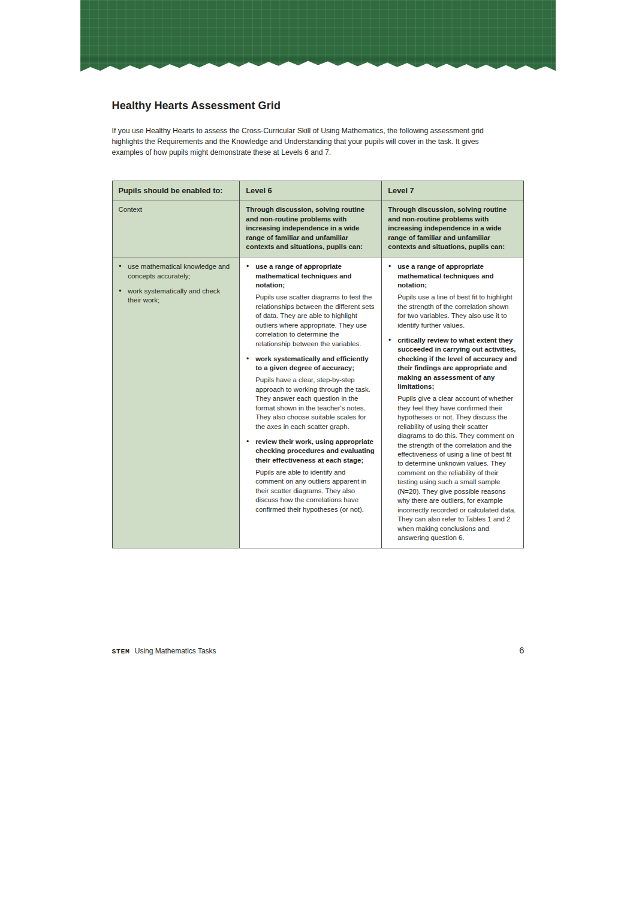Healthy Hearts Assessment Grid
If you use Healthy Hearts to assess the Cross-Curricular Skill of Using Mathematics, the following assessment grid highlights the Requirements and the Knowledge and Understanding that your pupils will cover in the task. It gives examples of how pupils might demonstrate these at Levels 6 and 7.
| Pupils should be enabled to: | Level 6 | Level 7 |
| --- | --- | --- |
| Context | Through discussion, solving routine and non-routine problems with increasing independence in a wide range of familiar and unfamiliar contexts and situations, pupils can: | Through discussion, solving routine and non-routine problems with increasing independence in a wide range of familiar and unfamiliar contexts and situations, pupils can: |
| use mathematical knowledge and concepts accurately; work systematically and check their work; | use a range of appropriate mathematical techniques and notation; Pupils use scatter diagrams to test the relationships between the different sets of data. They are able to highlight outliers where appropriate. They use correlation to determine the relationship between the variables. work systematically and efficiently to a given degree of accuracy; Pupils have a clear, step-by-step approach to working through the task. They answer each question in the format shown in the teacher's notes. They also choose suitable scales for the axes in each scatter graph. review their work, using appropriate checking procedures and evaluating their effectiveness at each stage; Pupils are able to identify and comment on any outliers apparent in their scatter diagrams. They also discuss how the correlations have confirmed their hypotheses (or not). | use a range of appropriate mathematical techniques and notation; Pupils use a line of best fit to highlight the strength of the correlation shown for two variables. They also use it to identify further values. critically review to what extent they succeeded in carrying out activities, checking if the level of accuracy and their findings are appropriate and making an assessment of any limitations; Pupils give a clear account of whether they feel they have confirmed their hypotheses or not. They discuss the reliability of using their scatter diagrams to do this. They comment on the strength of the correlation and the effectiveness of using a line of best fit to determine unknown values. They comment on the reliability of their testing using such a small sample (N=20). They give possible reasons why there are outliers, for example incorrectly recorded or calculated data. They can also refer to Tables 1 and 2 when making conclusions and answering question 6. |
STEM Using Mathematics Tasks
6